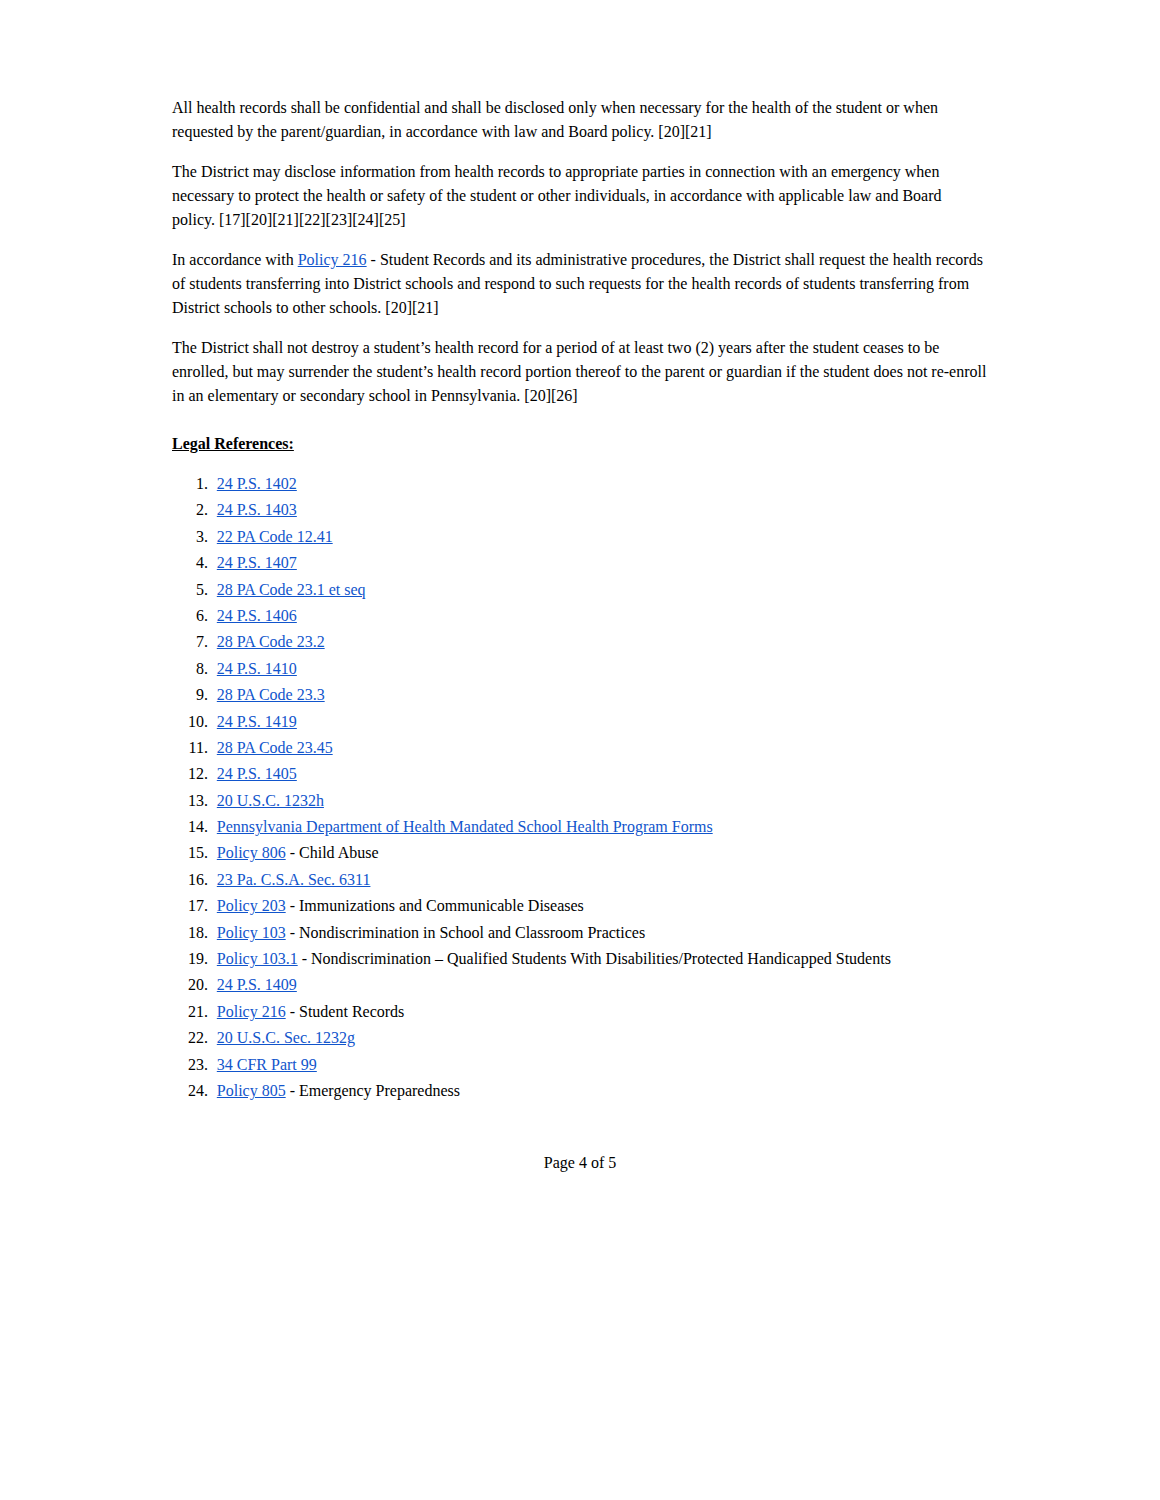All health records shall be confidential and shall be disclosed only when necessary for the health of the student or when requested by the parent/guardian, in accordance with law and Board policy. [20][21]
The District may disclose information from health records to appropriate parties in connection with an emergency when necessary to protect the health or safety of the student or other individuals, in accordance with applicable law and Board policy. [17][20][21][22][23][24][25]
In accordance with Policy 216 - Student Records and its administrative procedures, the District shall request the health records of students transferring into District schools and respond to such requests for the health records of students transferring from District schools to other schools. [20][21]
The District shall not destroy a student’s health record for a period of at least two (2) years after the student ceases to be enrolled, but may surrender the student’s health record portion thereof to the parent or guardian if the student does not re-enroll in an elementary or secondary school in Pennsylvania. [20][26]
Legal References:
24 P.S. 1402
24 P.S. 1403
22 PA Code 12.41
24 P.S. 1407
28 PA Code 23.1 et seq
24 P.S. 1406
28 PA Code 23.2
24 P.S. 1410
28 PA Code 23.3
24 P.S. 1419
28 PA Code 23.45
24 P.S. 1405
20 U.S.C. 1232h
Pennsylvania Department of Health Mandated School Health Program Forms
Policy 806 - Child Abuse
23 Pa. C.S.A. Sec. 6311
Policy 203 - Immunizations and Communicable Diseases
Policy 103 - Nondiscrimination in School and Classroom Practices
Policy 103.1 - Nondiscrimination – Qualified Students With Disabilities/Protected Handicapped Students
24 P.S. 1409
Policy 216 - Student Records
20 U.S.C. Sec. 1232g
34 CFR Part 99
Policy 805 - Emergency Preparedness
Page 4 of 5